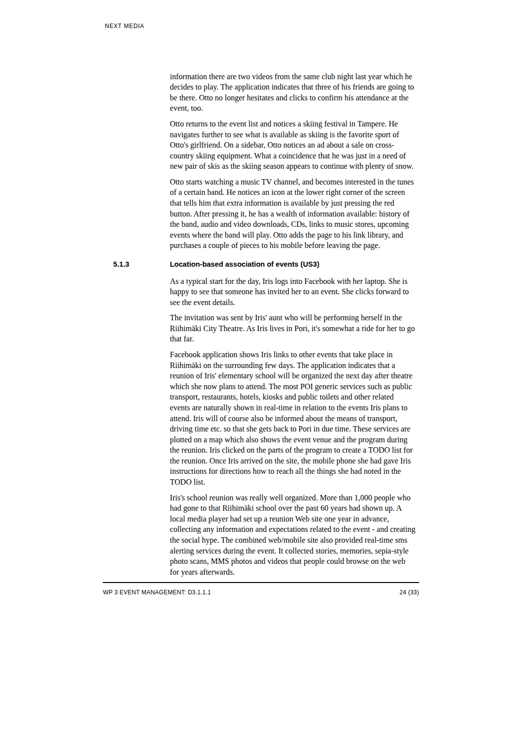NEXT MEDIA
information there are two videos from the same club night last year which he decides to play. The application indicates that three of his friends are going to be there. Otto no longer hesitates and clicks to confirm his attendance at the event, too.
Otto returns to the event list and notices a skiing festival in Tampere. He navigates further to see what is available as skiing is the favorite sport of Otto's girlfriend. On a sidebar, Otto notices an ad about a sale on cross-country skiing equipment. What a coincidence that he was just in a need of new pair of skis as the skiing season appears to continue with plenty of snow.
Otto starts watching a music TV channel, and becomes interested in the tunes of a certain band. He notices an icon at the lower right corner of the screen that tells him that extra information is available by just pressing the red button. After pressing it, he has a wealth of information available: history of the band, audio and video downloads, CDs, links to music stores, upcoming events where the band will play. Otto adds the page to his link library, and purchases a couple of pieces to his mobile before leaving the page.
5.1.3 Location-based association of events (US3)
As a typical start for the day, Iris logs into Facebook with her laptop. She is happy to see that someone has invited her to an event. She clicks forward to see the event details.
The invitation was sent by Iris' aunt who will be performing herself in the Riihimäki City Theatre. As Iris lives in Pori, it's somewhat a ride for her to go that far.
Facebook application shows Iris links to other events that take place in Riihimäki on the surrounding few days. The application indicates that a reunion of Iris' elementary school will be organized the next day after theatre which she now plans to attend. The most POI generic services such as public transport, restaurants, hotels, kiosks and public toilets and other related events are naturally shown in real-time in relation to the events Iris plans to attend. Iris will of course also be informed about the means of transport, driving time etc. so that she gets back to Pori in due time. These services are plotted on a map which also shows the event venue and the program during the reunion. Iris clicked on the parts of the program to create a TODO list for the reunion. Once Iris arrived on the site, the mobile phone she had gave Iris instructions for directions how to reach all the things she had noted in the TODO list.
Iris's school reunion was really well organized. More than 1,000 people who had gone to that Riihimäki school over the past 60 years had shown up. A local media player had set up a reunion Web site one year in advance, collecting any information and expectations related to the event - and creating the social hype. The combined web/mobile site also provided real-time sms alerting services during the event. It collected stories, memories, sepia-style photo scans, MMS photos and videos that people could browse on the web for years afterwards.
WP 3 EVENT MANAGEMENT: D3.1.1.1
24 (33)